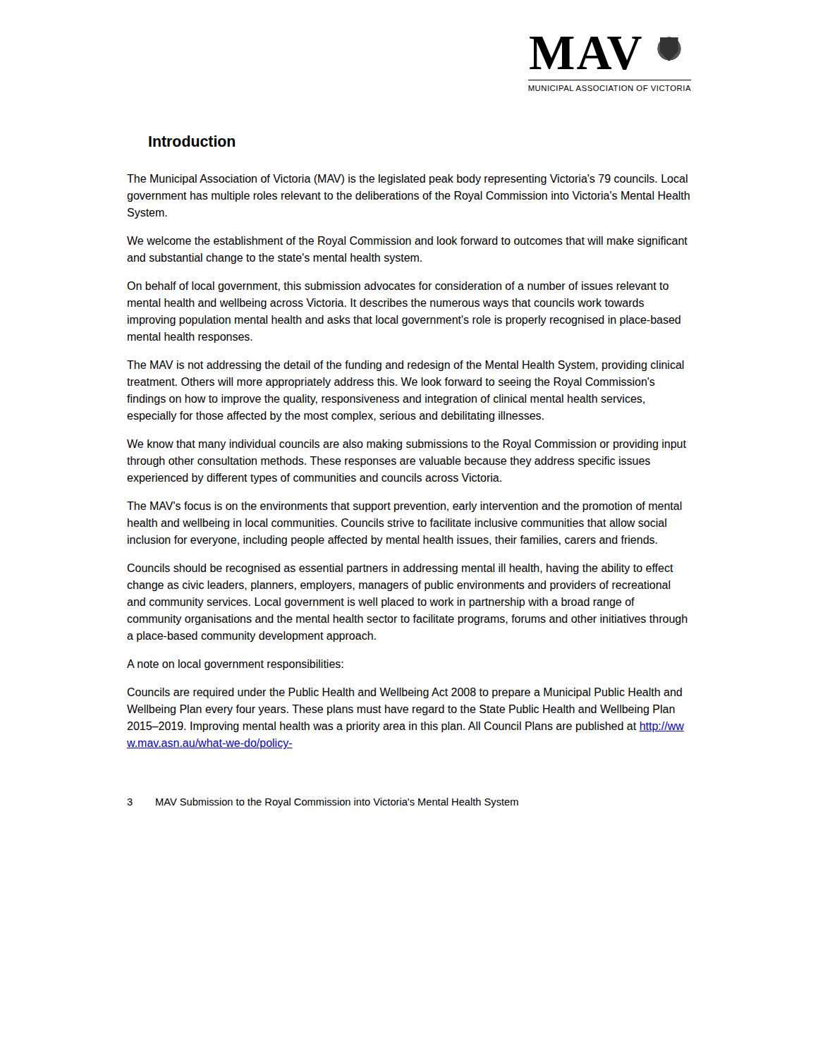MAV MUNICIPAL ASSOCIATION OF VICTORIA
Introduction
The Municipal Association of Victoria (MAV) is the legislated peak body representing Victoria's 79 councils. Local government has multiple roles relevant to the deliberations of the Royal Commission into Victoria's Mental Health System.
We welcome the establishment of the Royal Commission and look forward to outcomes that will make significant and substantial change to the state's mental health system.
On behalf of local government, this submission advocates for consideration of a number of issues relevant to mental health and wellbeing across Victoria. It describes the numerous ways that councils work towards improving population mental health and asks that local government's role is properly recognised in place-based mental health responses.
The MAV is not addressing the detail of the funding and redesign of the Mental Health System, providing clinical treatment. Others will more appropriately address this. We look forward to seeing the Royal Commission's findings on how to improve the quality, responsiveness and integration of clinical mental health services, especially for those affected by the most complex, serious and debilitating illnesses.
We know that many individual councils are also making submissions to the Royal Commission or providing input through other consultation methods. These responses are valuable because they address specific issues experienced by different types of communities and councils across Victoria.
The MAV's focus is on the environments that support prevention, early intervention and the promotion of mental health and wellbeing in local communities. Councils strive to facilitate inclusive communities that allow social inclusion for everyone, including people affected by mental health issues, their families, carers and friends.
Councils should be recognised as essential partners in addressing mental ill health, having the ability to effect change as civic leaders, planners, employers, managers of public environments and providers of recreational and community services. Local government is well placed to work in partnership with a broad range of community organisations and the mental health sector to facilitate programs, forums and other initiatives through a place-based community development approach.
A note on local government responsibilities:
Councils are required under the Public Health and Wellbeing Act 2008 to prepare a Municipal Public Health and Wellbeing Plan every four years. These plans must have regard to the State Public Health and Wellbeing Plan 2015–2019. Improving mental health was a priority area in this plan. All Council Plans are published at http://www.mav.asn.au/what-we-do/policy-
3 MAV Submission to the Royal Commission into Victoria's Mental Health System